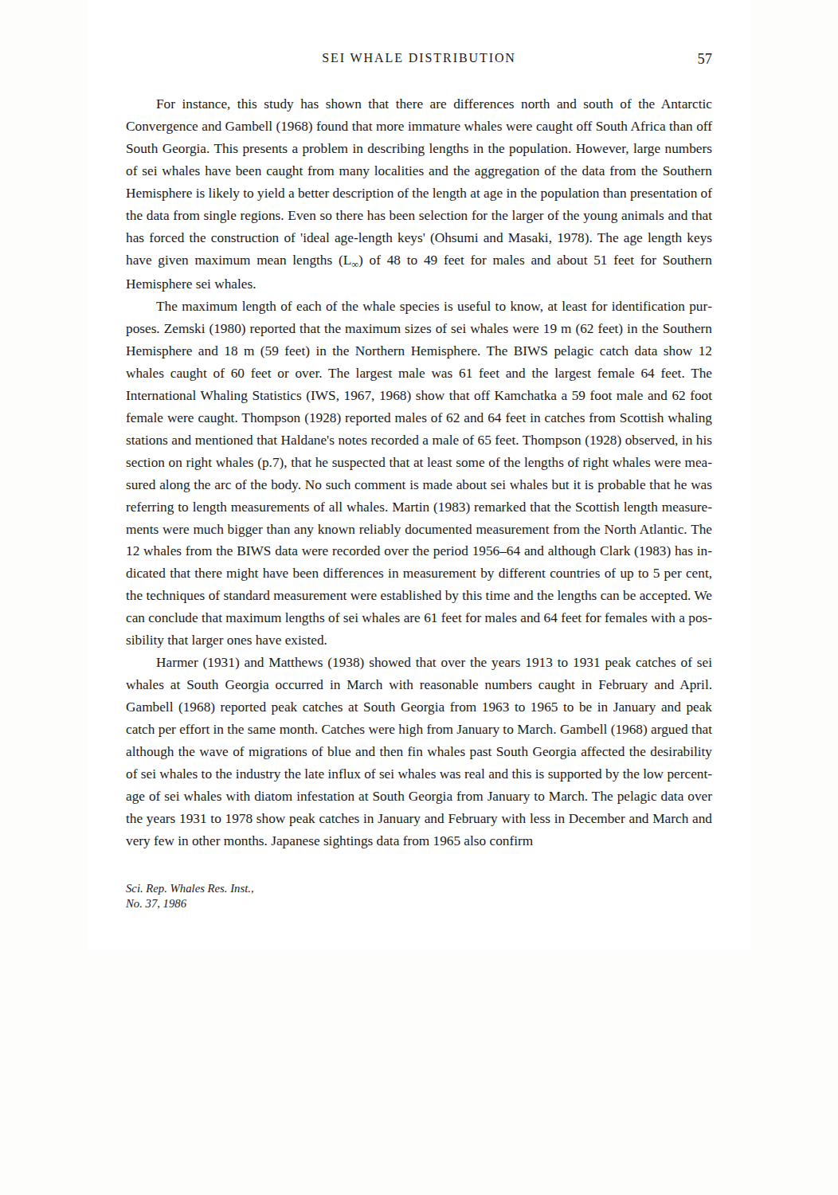Sei Whale Distribution
57
For instance, this study has shown that there are differences north and south of the Antarctic Convergence and Gambell (1968) found that more immature whales were caught off South Africa than off South Georgia. This presents a problem in describing lengths in the population. However, large numbers of sei whales have been caught from many localities and the aggregation of the data from the Southern Hemisphere is likely to yield a better description of the length at age in the population than presentation of the data from single regions. Even so there has been selection for the larger of the young animals and that has forced the construction of 'ideal age-length keys' (Ohsumi and Masaki, 1978). The age length keys have given maximum mean lengths (L∞) of 48 to 49 feet for males and about 51 feet for Southern Hemisphere sei whales.
The maximum length of each of the whale species is useful to know, at least for identification purposes. Zemski (1980) reported that the maximum sizes of sei whales were 19 m (62 feet) in the Southern Hemisphere and 18 m (59 feet) in the Northern Hemisphere. The BIWS pelagic catch data show 12 whales caught of 60 feet or over. The largest male was 61 feet and the largest female 64 feet. The International Whaling Statistics (IWS, 1967, 1968) show that off Kamchatka a 59 foot male and 62 foot female were caught. Thompson (1928) reported males of 62 and 64 feet in catches from Scottish whaling stations and mentioned that Haldane's notes recorded a male of 65 feet. Thompson (1928) observed, in his section on right whales (p.7), that he suspected that at least some of the lengths of right whales were measured along the arc of the body. No such comment is made about sei whales but it is probable that he was referring to length measurements of all whales. Martin (1983) remarked that the Scottish length measurements were much bigger than any known reliably documented measurement from the North Atlantic. The 12 whales from the BIWS data were recorded over the period 1956–64 and although Clark (1983) has indicated that there might have been differences in measurement by different countries of up to 5 per cent, the techniques of standard measurement were established by this time and the lengths can be accepted. We can conclude that maximum lengths of sei whales are 61 feet for males and 64 feet for females with a possibility that larger ones have existed.
Harmer (1931) and Matthews (1938) showed that over the years 1913 to 1931 peak catches of sei whales at South Georgia occurred in March with reasonable numbers caught in February and April. Gambell (1968) reported peak catches at South Georgia from 1963 to 1965 to be in January and peak catch per effort in the same month. Catches were high from January to March. Gambell (1968) argued that although the wave of migrations of blue and then fin whales past South Georgia affected the desirability of sei whales to the industry the late influx of sei whales was real and this is supported by the low percentage of sei whales with diatom infestation at South Georgia from January to March. The pelagic data over the years 1931 to 1978 show peak catches in January and February with less in December and March and very few in other months. Japanese sightings data from 1965 also confirm
Sci. Rep. Whales Res. Inst.,
No. 37, 1986